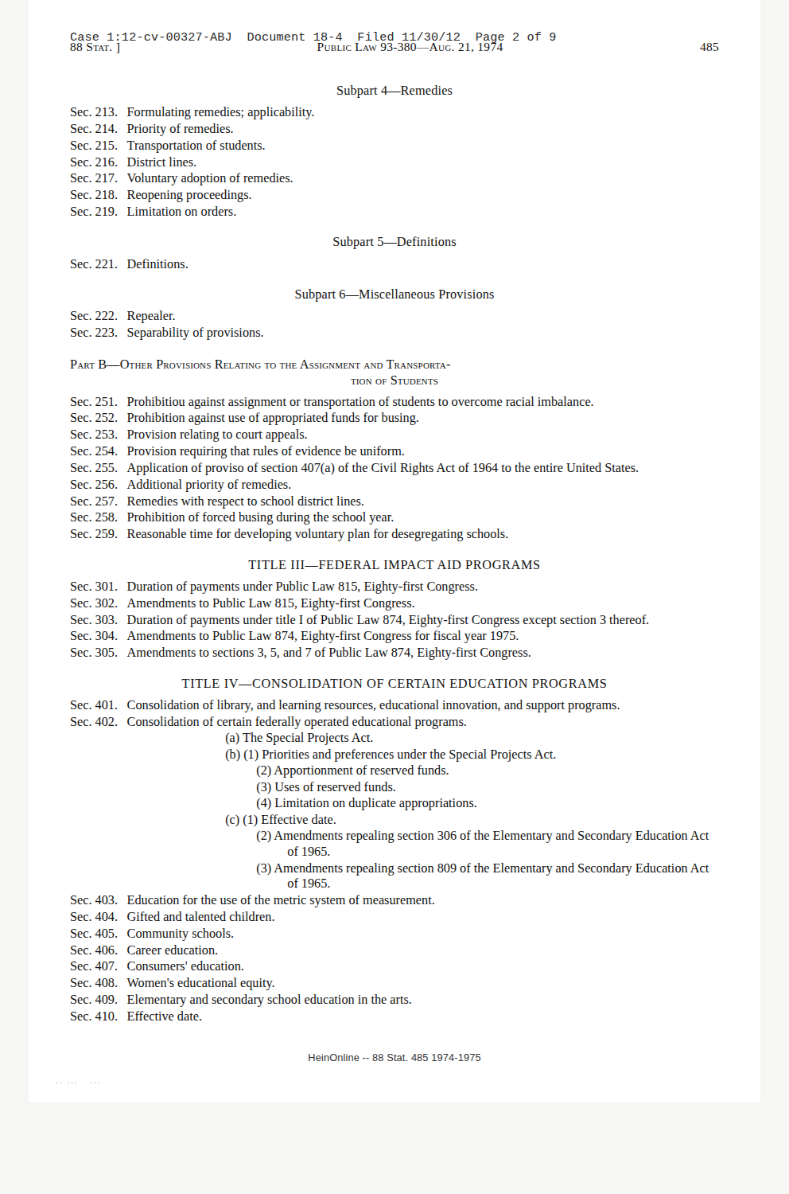Case 1:12-cv-00327-ABJ Document 18-4 Filed 11/30/12 Page 2 of 9
88 Stat. ] 485 Public Law 93-380—Aug. 21, 1974
Subpart 4—Remedies
Sec. 213. Formulating remedies; applicability.
Sec. 214. Priority of remedies.
Sec. 215. Transportation of students.
Sec. 216. District lines.
Sec. 217. Voluntary adoption of remedies.
Sec. 218. Reopening proceedings.
Sec. 219. Limitation on orders.
Subpart 5—Definitions
Sec. 221. Definitions.
Subpart 6—Miscellaneous Provisions
Sec. 222. Repealer.
Sec. 223. Separability of provisions.
Part B—Other Provisions Relating to the Assignment and Transporta- tion of Students
Sec. 251. Prohibitiou against assignment or transportation of students to overcome racial imbalance.
Sec. 252. Prohibition against use of appropriated funds for busing.
Sec. 253. Provision relating to court appeals.
Sec. 254. Provision requiring that rules of evidence be uniform.
Sec. 255. Application of proviso of section 407(a) of the Civil Rights Act of 1964 to the entire United States.
Sec. 256. Additional priority of remedies.
Sec. 257. Remedies with respect to school district lines.
Sec. 258. Prohibition of forced busing during the school year.
Sec. 259. Reasonable time for developing voluntary plan for desegregating schools.
TITLE III—FEDERAL IMPACT AID PROGRAMS
Sec. 301. Duration of payments under Public Law 815, Eighty-first Congress.
Sec. 302. Amendments to Public Law 815, Eighty-first Congress.
Sec. 303. Duration of payments under title I of Public Law 874, Eighty-first Congress except section 3 thereof.
Sec. 304. Amendments to Public Law 874, Eighty-first Congress for fiscal year 1975.
Sec. 305. Amendments to sections 3, 5, and 7 of Public Law 874, Eighty-first Congress.
TITLE IV—CONSOLIDATION OF CERTAIN EDUCATION PROGRAMS
Sec. 401. Consolidation of library, and learning resources, educational innovation, and support programs.
Sec. 402. Consolidation of certain federally operated educational programs.
(a) The Special Projects Act.
(b) (1) Priorities and preferences under the Special Projects Act.
(2) Apportionment of reserved funds.
(3) Uses of reserved funds.
(4) Limitation on duplicate appropriations.
(c) (1) Effective date.
(2) Amendments repealing section 306 of the Elementary and Secondary Education Act of 1965.
(3) Amendments repealing section 809 of the Elementary and Secondary Education Act of 1965.
Sec. 403. Education for the use of the metric system of measurement.
Sec. 404. Gifted and talented children.
Sec. 405. Community schools.
Sec. 406. Career education.
Sec. 407. Consumers' education.
Sec. 408. Women's educational equity.
Sec. 409. Elementary and secondary school education in the arts.
Sec. 410. Effective date.
.. ... ...
HeinOnline -- 88 Stat. 485 1974-1975